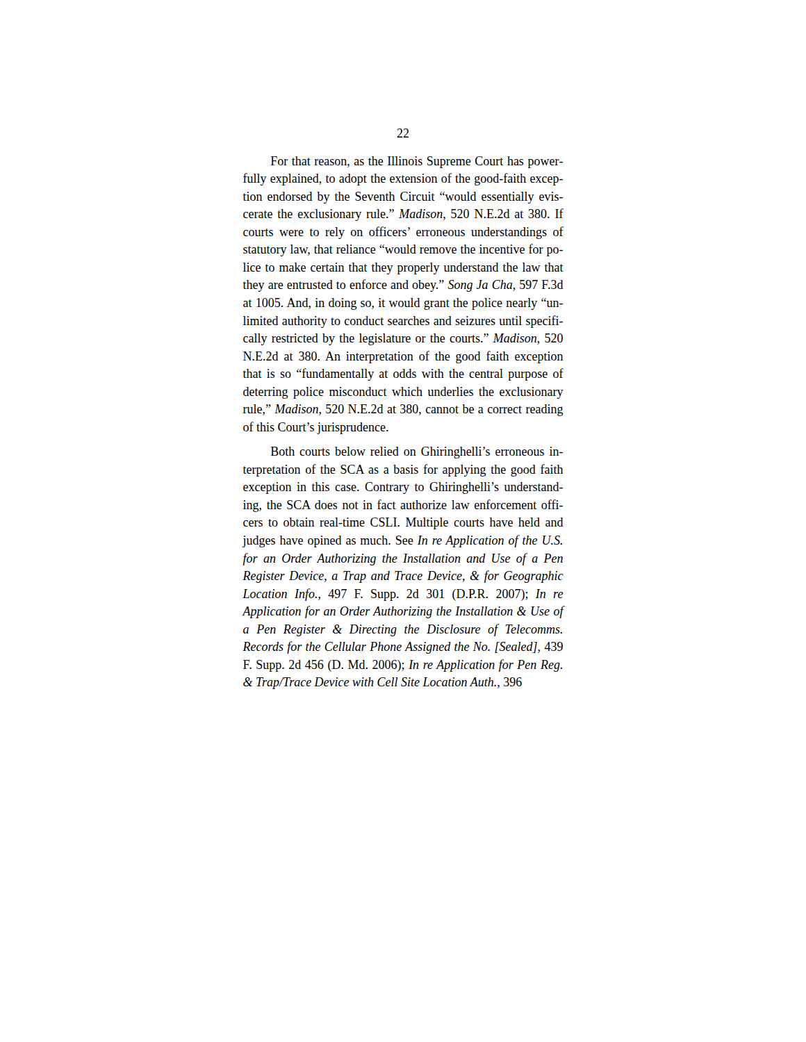22
For that reason, as the Illinois Supreme Court has powerfully explained, to adopt the extension of the good-faith exception endorsed by the Seventh Circuit “would essentially eviscerate the exclusionary rule.” Madison, 520 N.E.2d at 380. If courts were to rely on officers’ erroneous understandings of statutory law, that reliance “would remove the incentive for police to make certain that they properly understand the law that they are entrusted to enforce and obey.” Song Ja Cha, 597 F.3d at 1005. And, in doing so, it would grant the police nearly “unlimited authority to conduct searches and seizures until specifically restricted by the legislature or the courts.” Madison, 520 N.E.2d at 380. An interpretation of the good faith exception that is so “fundamentally at odds with the central purpose of deterring police misconduct which underlies the exclusionary rule,” Madison, 520 N.E.2d at 380, cannot be a correct reading of this Court’s jurisprudence.
Both courts below relied on Ghiringhelli’s erroneous interpretation of the SCA as a basis for applying the good faith exception in this case. Contrary to Ghiringhelli’s understanding, the SCA does not in fact authorize law enforcement officers to obtain real-time CSLI. Multiple courts have held and judges have opined as much. See In re Application of the U.S. for an Order Authorizing the Installation and Use of a Pen Register Device, a Trap and Trace Device, & for Geographic Location Info., 497 F. Supp. 2d 301 (D.P.R. 2007); In re Application for an Order Authorizing the Installation & Use of a Pen Register & Directing the Disclosure of Telecomms. Records for the Cellular Phone Assigned the No. [Sealed], 439 F. Supp. 2d 456 (D. Md. 2006); In re Application for Pen Reg. & Trap/Trace Device with Cell Site Location Auth., 396